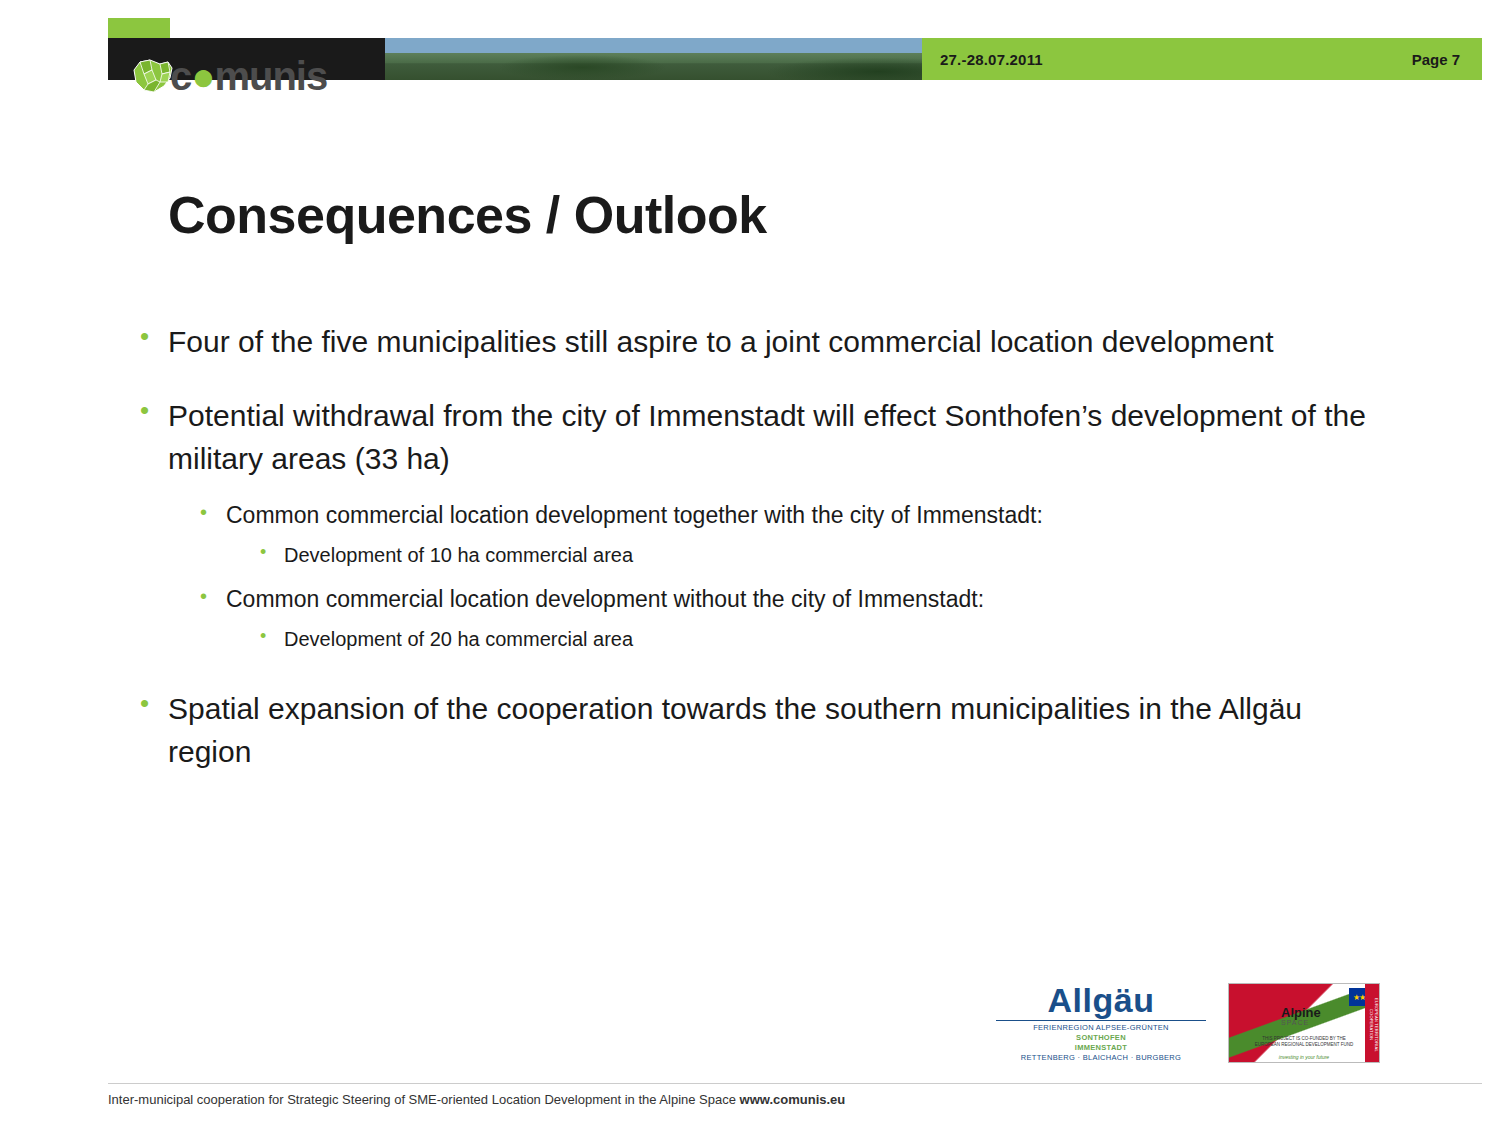27.-28.07.2011 Page 7
c●munis
Consequences / Outlook
Four of the five municipalities still aspire to a joint commercial location development
Potential withdrawal from the city of Immenstadt will effect Sonthofen’s development of the military areas (33 ha)
Common commercial location development together with the city of Immenstadt:
Development of 10 ha commercial area
Common commercial location development without the city of Immenstadt:
Development of 20 ha commercial area
Spatial expansion of the cooperation towards the southern municipalities in the Allgäu region
Allgäu
FERIENREGION ALPSEE-GRÜNTEN
SONTHOFEN
IMMENSTADT
RETTENBERG · BLAICHACH · BURGBERG
AlpineSPACE
★★★
THIS PROJECT IS CO-FUNDED BY THE
EUROPEAN REGIONAL DEVELOPMENT FUND
investing in your future
EUROPEAN TERRITORIAL COOPERATION
Inter-municipal cooperation for Strategic Steering of SME-oriented Location Development in the Alpine Space www.comunis.eu